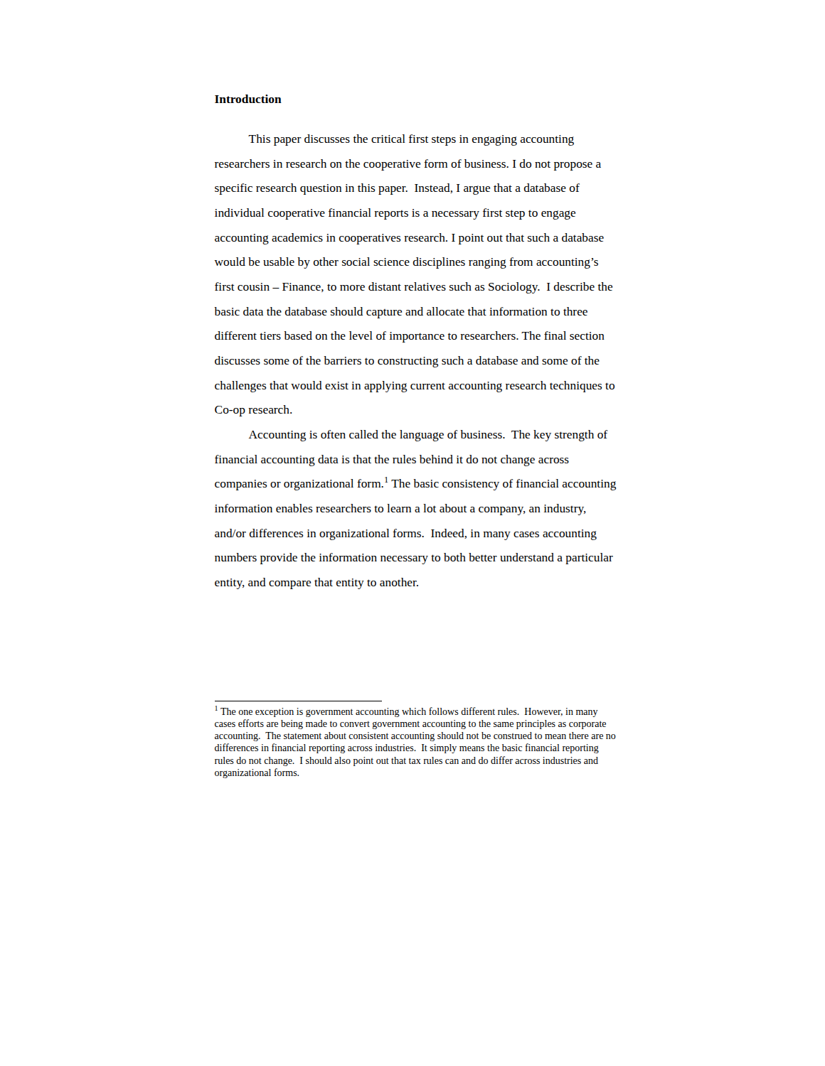Introduction
This paper discusses the critical first steps in engaging accounting researchers in research on the cooperative form of business. I do not propose a specific research question in this paper. Instead, I argue that a database of individual cooperative financial reports is a necessary first step to engage accounting academics in cooperatives research. I point out that such a database would be usable by other social science disciplines ranging from accounting’s first cousin – Finance, to more distant relatives such as Sociology. I describe the basic data the database should capture and allocate that information to three different tiers based on the level of importance to researchers. The final section discusses some of the barriers to constructing such a database and some of the challenges that would exist in applying current accounting research techniques to Co-op research.
Accounting is often called the language of business. The key strength of financial accounting data is that the rules behind it do not change across companies or organizational form.1 The basic consistency of financial accounting information enables researchers to learn a lot about a company, an industry, and/or differences in organizational forms. Indeed, in many cases accounting numbers provide the information necessary to both better understand a particular entity, and compare that entity to another.
1 The one exception is government accounting which follows different rules. However, in many cases efforts are being made to convert government accounting to the same principles as corporate accounting. The statement about consistent accounting should not be construed to mean there are no differences in financial reporting across industries. It simply means the basic financial reporting rules do not change. I should also point out that tax rules can and do differ across industries and organizational forms.